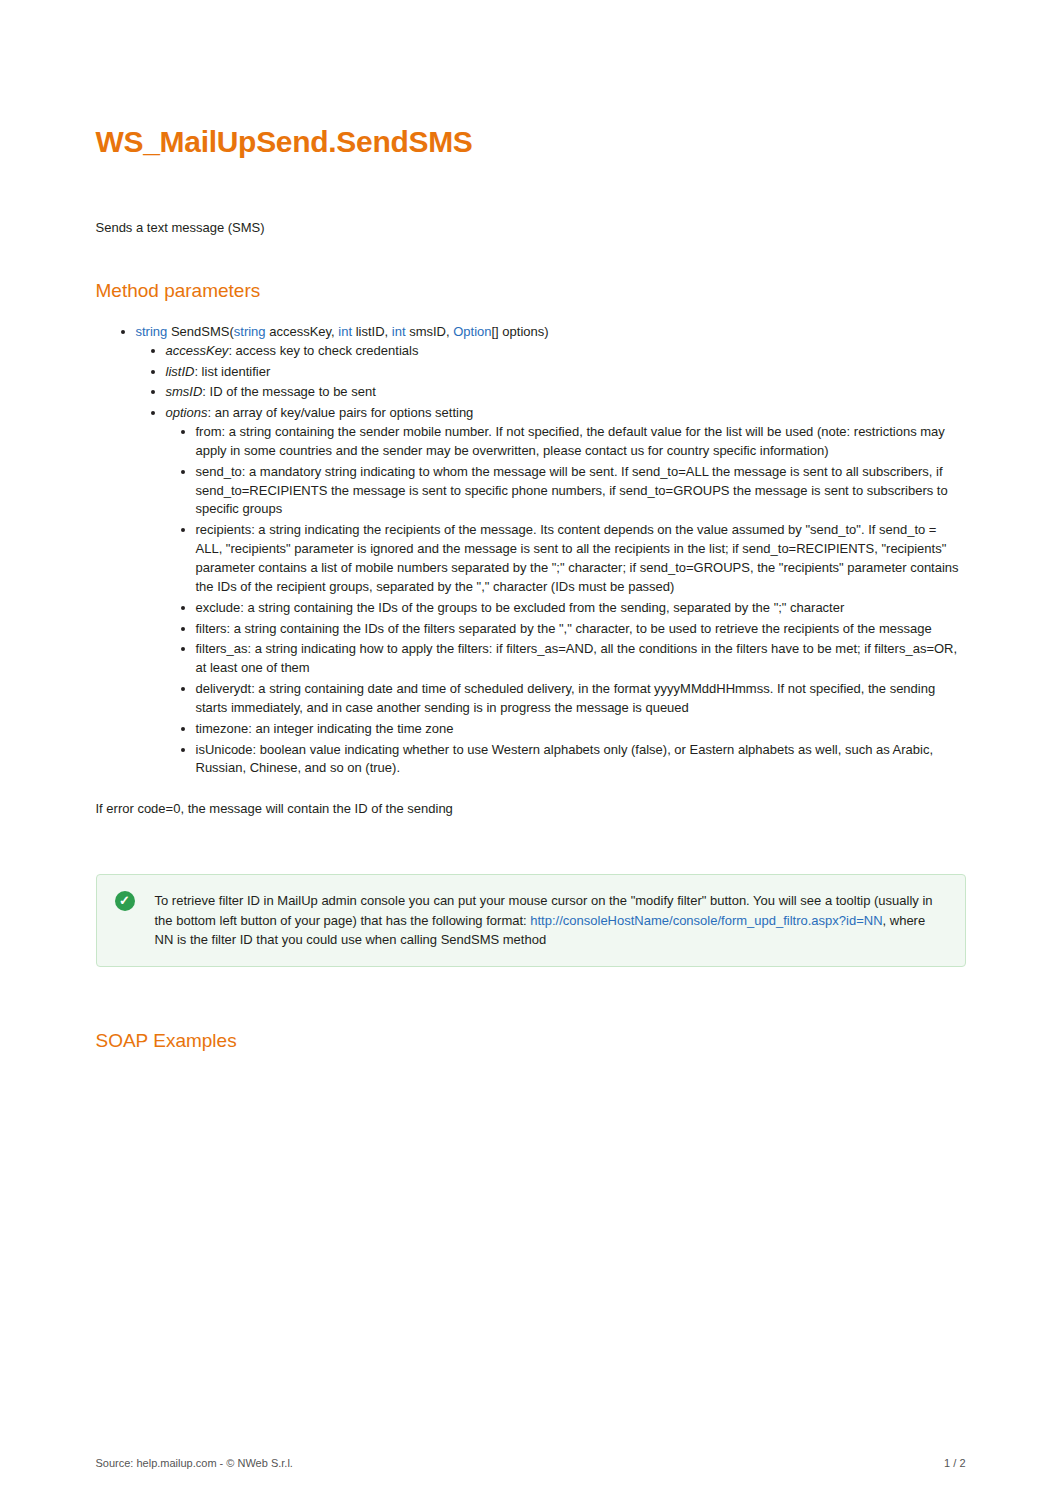WS_MailUpSend.SendSMS
Sends a text message (SMS)
Method parameters
string SendSMS(string accessKey, int listID, int smsID, Option[] options)
accessKey: access key to check credentials
listID: list identifier
smsID: ID of the message to be sent
options: an array of key/value pairs for options setting
from: a string containing the sender mobile number. If not specified, the default value for the list will be used (note: restrictions may apply in some countries and the sender may be overwritten, please contact us for country specific information)
send_to: a mandatory string indicating to whom the message will be sent. If send_to=ALL the message is sent to all subscribers, if send_to=RECIPIENTS the message is sent to specific phone numbers, if send_to=GROUPS the message is sent to subscribers to specific groups
recipients: a string indicating the recipients of the message. Its content depends on the value assumed by "send_to". If send_to = ALL, "recipients" parameter is ignored and the message is sent to all the recipients in the list; if send_to=RECIPIENTS, "recipients" parameter contains a list of mobile numbers separated by the ";" character; if send_to=GROUPS, the "recipients" parameter contains the IDs of the recipient groups, separated by the "," character (IDs must be passed)
exclude: a string containing the IDs of the groups to be excluded from the sending, separated by the ";" character
filters: a string containing the IDs of the filters separated by the "," character, to be used to retrieve the recipients of the message
filters_as: a string indicating how to apply the filters: if filters_as=AND, all the conditions in the filters have to be met; if filters_as=OR, at least one of them
deliverydt: a string containing date and time of scheduled delivery, in the format yyyyMMddHHmmss. If not specified, the sending starts immediately, and in case another sending is in progress the message is queued
timezone: an integer indicating the time zone
isUnicode: boolean value indicating whether to use Western alphabets only (false), or Eastern alphabets as well, such as Arabic, Russian, Chinese, and so on (true).
If error code=0, the message will contain the ID of the sending
✓ To retrieve filter ID in MailUp admin console you can put your mouse cursor on the "modify filter" button. You will see a tooltip (usually in the bottom left button of your page) that has the following format: http://consoleHostName/console/form_upd_filtro.aspx?id=NN, where NN is the filter ID that you could use when calling SendSMS method
SOAP Examples
Source: help.mailup.com - © NWeb S.r.l. 1 / 2